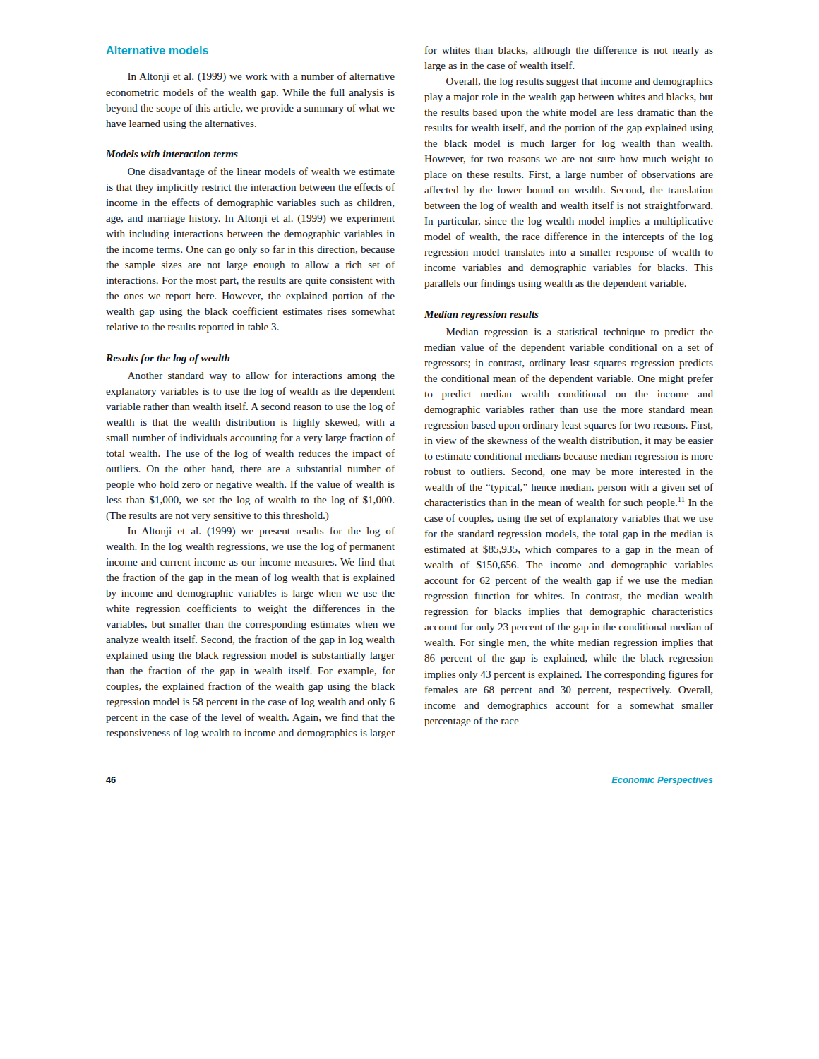Alternative models
In Altonji et al. (1999) we work with a number of alternative econometric models of the wealth gap. While the full analysis is beyond the scope of this article, we provide a summary of what we have learned using the alternatives.
Models with interaction terms
One disadvantage of the linear models of wealth we estimate is that they implicitly restrict the interaction between the effects of income in the effects of demographic variables such as children, age, and marriage history. In Altonji et al. (1999) we experiment with including interactions between the demographic variables in the income terms. One can go only so far in this direction, because the sample sizes are not large enough to allow a rich set of interactions. For the most part, the results are quite consistent with the ones we report here. However, the explained portion of the wealth gap using the black coefficient estimates rises somewhat relative to the results reported in table 3.
Results for the log of wealth
Another standard way to allow for interactions among the explanatory variables is to use the log of wealth as the dependent variable rather than wealth itself. A second reason to use the log of wealth is that the wealth distribution is highly skewed, with a small number of individuals accounting for a very large fraction of total wealth. The use of the log of wealth reduces the impact of outliers. On the other hand, there are a substantial number of people who hold zero or negative wealth. If the value of wealth is less than $1,000, we set the log of wealth to the log of $1,000. (The results are not very sensitive to this threshold.)
In Altonji et al. (1999) we present results for the log of wealth. In the log wealth regressions, we use the log of permanent income and current income as our income measures. We find that the fraction of the gap in the mean of log wealth that is explained by income and demographic variables is large when we use the white regression coefficients to weight the differences in the variables, but smaller than the corresponding estimates when we analyze wealth itself. Second, the fraction of the gap in log wealth explained using the black regression model is substantially larger than the fraction of the gap in wealth itself. For example, for couples, the explained fraction of the wealth gap using the black regression model is 58 percent in the case of log wealth and only 6 percent in the case of the level of wealth. Again, we find that the responsiveness of log wealth to income and demographics is larger for whites than blacks, although the difference is not nearly as large as in the case of wealth itself.
Overall, the log results suggest that income and demographics play a major role in the wealth gap between whites and blacks, but the results based upon the white model are less dramatic than the results for wealth itself, and the portion of the gap explained using the black model is much larger for log wealth than wealth. However, for two reasons we are not sure how much weight to place on these results. First, a large number of observations are affected by the lower bound on wealth. Second, the translation between the log of wealth and wealth itself is not straightforward. In particular, since the log wealth model implies a multiplicative model of wealth, the race difference in the intercepts of the log regression model translates into a smaller response of wealth to income variables and demographic variables for blacks. This parallels our findings using wealth as the dependent variable.
Median regression results
Median regression is a statistical technique to predict the median value of the dependent variable conditional on a set of regressors; in contrast, ordinary least squares regression predicts the conditional mean of the dependent variable. One might prefer to predict median wealth conditional on the income and demographic variables rather than use the more standard mean regression based upon ordinary least squares for two reasons. First, in view of the skewness of the wealth distribution, it may be easier to estimate conditional medians because median regression is more robust to outliers. Second, one may be more interested in the wealth of the “typical,” hence median, person with a given set of characteristics than in the mean of wealth for such people.11 In the case of couples, using the set of explanatory variables that we use for the standard regression models, the total gap in the median is estimated at $85,935, which compares to a gap in the mean of wealth of $150,656. The income and demographic variables account for 62 percent of the wealth gap if we use the median regression function for whites. In contrast, the median wealth regression for blacks implies that demographic characteristics account for only 23 percent of the gap in the conditional median of wealth. For single men, the white median regression implies that 86 percent of the gap is explained, while the black regression implies only 43 percent is explained. The corresponding figures for females are 68 percent and 30 percent, respectively. Overall, income and demographics account for a somewhat smaller percentage of the race
46 Economic Perspectives